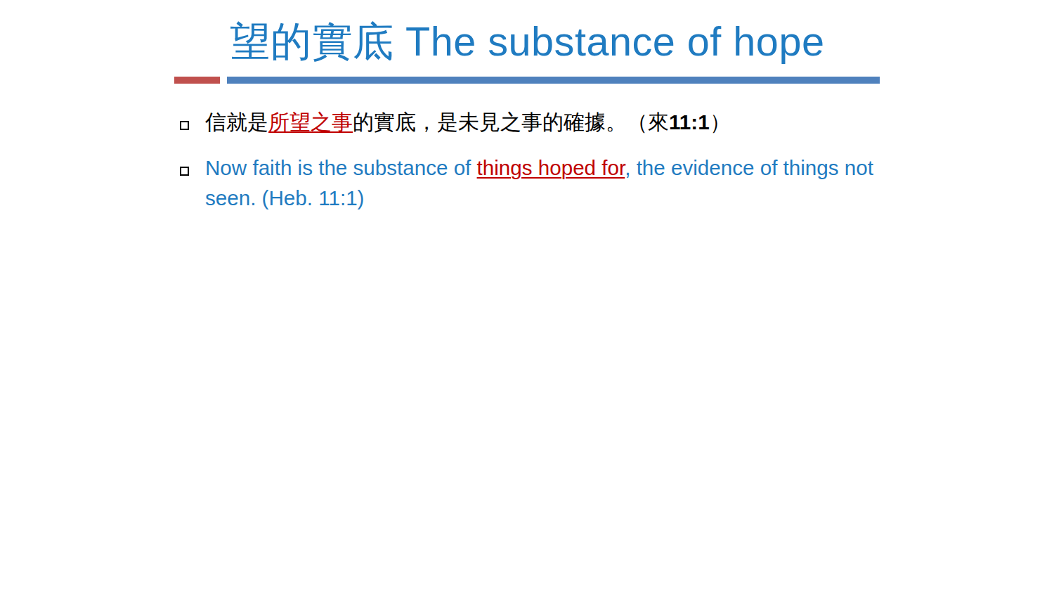望的實底 The substance of hope
信就是所望之事的實底，是未見之事的確據。（來11:1）
Now faith is the substance of things hoped for, the evidence of things not seen. (Heb. 11:1)